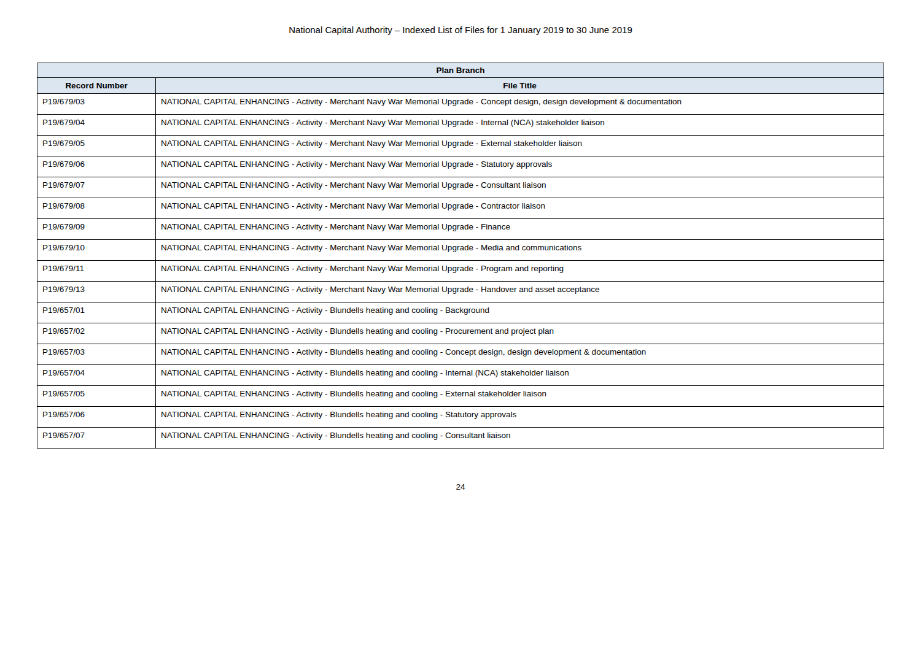National Capital Authority – Indexed List of Files for 1 January 2019 to 30 June 2019
Plan Branch
| Record Number | File Title |
| --- | --- |
| P19/679/03 | NATIONAL CAPITAL ENHANCING - Activity - Merchant Navy War Memorial Upgrade - Concept design, design development & documentation |
| P19/679/04 | NATIONAL CAPITAL ENHANCING - Activity - Merchant Navy War Memorial Upgrade - Internal (NCA) stakeholder liaison |
| P19/679/05 | NATIONAL CAPITAL ENHANCING - Activity - Merchant Navy War Memorial Upgrade - External stakeholder liaison |
| P19/679/06 | NATIONAL CAPITAL ENHANCING - Activity - Merchant Navy War Memorial Upgrade - Statutory approvals |
| P19/679/07 | NATIONAL CAPITAL ENHANCING - Activity - Merchant Navy War Memorial Upgrade - Consultant liaison |
| P19/679/08 | NATIONAL CAPITAL ENHANCING - Activity - Merchant Navy War Memorial Upgrade - Contractor liaison |
| P19/679/09 | NATIONAL CAPITAL ENHANCING - Activity - Merchant Navy War Memorial Upgrade - Finance |
| P19/679/10 | NATIONAL CAPITAL ENHANCING - Activity - Merchant Navy War Memorial Upgrade - Media and communications |
| P19/679/11 | NATIONAL CAPITAL ENHANCING - Activity - Merchant Navy War Memorial Upgrade - Program and reporting |
| P19/679/13 | NATIONAL CAPITAL ENHANCING - Activity - Merchant Navy War Memorial Upgrade - Handover and asset acceptance |
| P19/657/01 | NATIONAL CAPITAL ENHANCING - Activity - Blundells heating and cooling - Background |
| P19/657/02 | NATIONAL CAPITAL ENHANCING - Activity - Blundells heating and cooling - Procurement and project plan |
| P19/657/03 | NATIONAL CAPITAL ENHANCING - Activity - Blundells heating and cooling - Concept design, design development & documentation |
| P19/657/04 | NATIONAL CAPITAL ENHANCING - Activity - Blundells heating and cooling - Internal (NCA) stakeholder liaison |
| P19/657/05 | NATIONAL CAPITAL ENHANCING - Activity - Blundells heating and cooling - External stakeholder liaison |
| P19/657/06 | NATIONAL CAPITAL ENHANCING - Activity - Blundells heating and cooling - Statutory approvals |
| P19/657/07 | NATIONAL CAPITAL ENHANCING - Activity - Blundells heating and cooling - Consultant liaison |
24